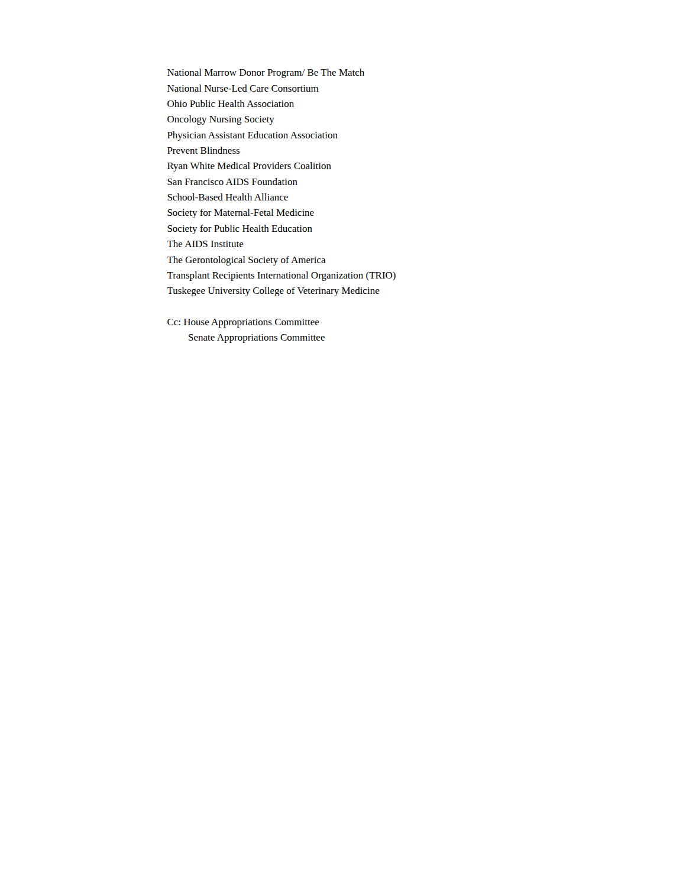National Marrow Donor Program/ Be The Match
National Nurse-Led Care Consortium
Ohio Public Health Association
Oncology Nursing Society
Physician Assistant Education Association
Prevent Blindness
Ryan White Medical Providers Coalition
San Francisco AIDS Foundation
School-Based Health Alliance
Society for Maternal-Fetal Medicine
Society for Public Health Education
The AIDS Institute
The Gerontological Society of America
Transplant Recipients International Organization (TRIO)
Tuskegee University College of Veterinary Medicine
Cc: House Appropriations Committee
Senate Appropriations Committee